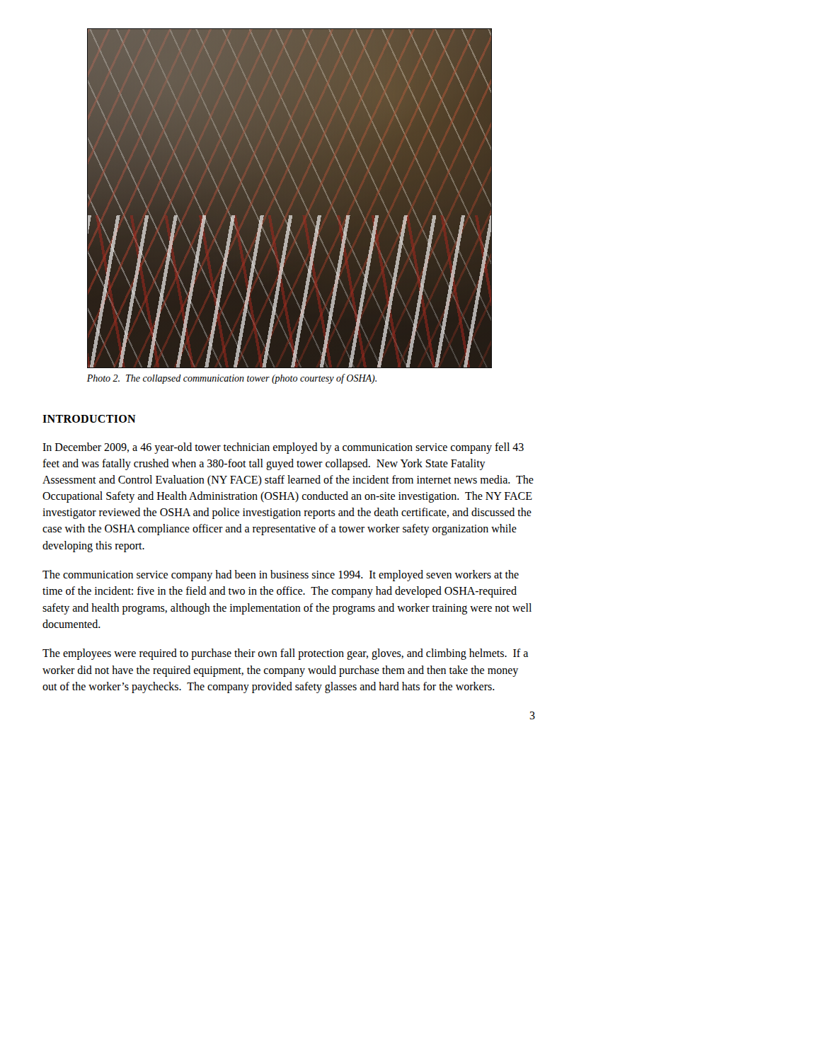Photo 2. The collapsed communication tower (photo courtesy of OSHA).
INTRODUCTION
In December 2009, a 46 year-old tower technician employed by a communication service company fell 43 feet and was fatally crushed when a 380-foot tall guyed tower collapsed. New York State Fatality Assessment and Control Evaluation (NY FACE) staff learned of the incident from internet news media. The Occupational Safety and Health Administration (OSHA) conducted an on-site investigation. The NY FACE investigator reviewed the OSHA and police investigation reports and the death certificate, and discussed the case with the OSHA compliance officer and a representative of a tower worker safety organization while developing this report.
The communication service company had been in business since 1994. It employed seven workers at the time of the incident: five in the field and two in the office. The company had developed OSHA-required safety and health programs, although the implementation of the programs and worker training were not well documented.
The employees were required to purchase their own fall protection gear, gloves, and climbing helmets. If a worker did not have the required equipment, the company would purchase them and then take the money out of the worker’s paychecks. The company provided safety glasses and hard hats for the workers.
3